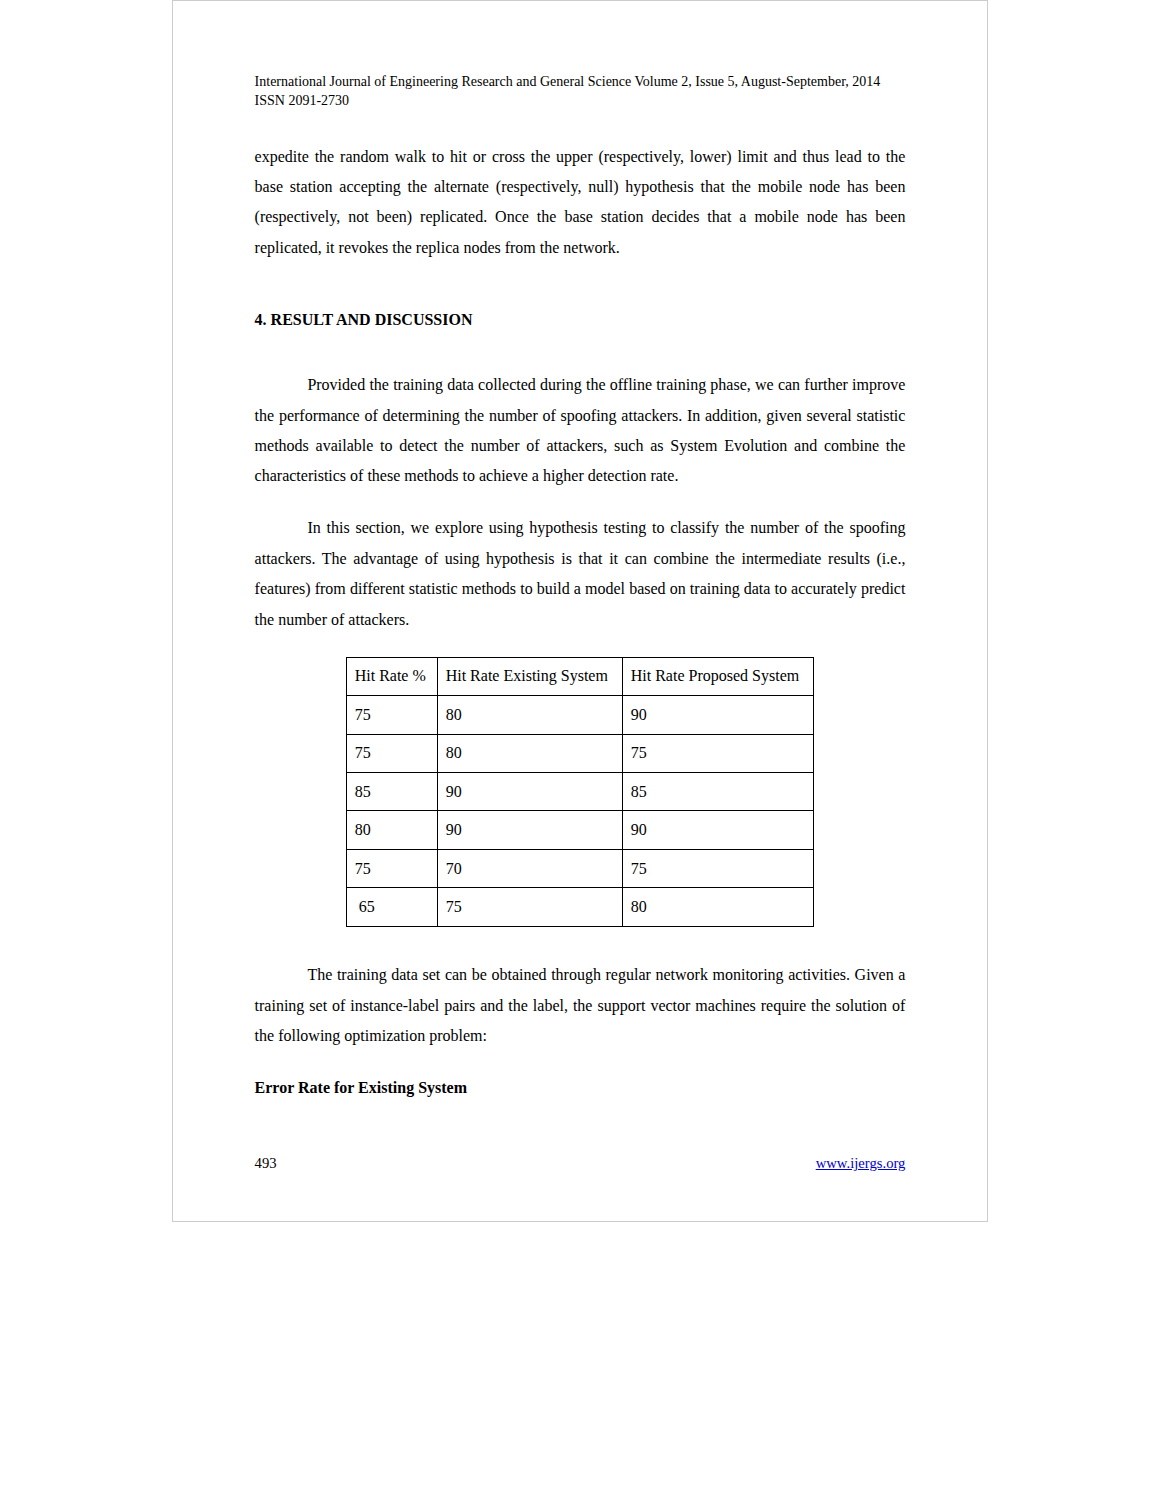International Journal of Engineering Research and General Science Volume 2, Issue 5, August-September, 2014
ISSN 2091-2730
expedite the random walk to hit or cross the upper (respectively, lower) limit and thus lead to the base station accepting the alternate (respectively, null) hypothesis that the mobile node has been (respectively, not been) replicated. Once the base station decides that a mobile node has been replicated, it revokes the replica nodes from the network.
4. RESULT AND DISCUSSION
Provided the training data collected during the offline training phase, we can further improve the performance of determining the number of spoofing attackers. In addition, given several statistic methods available to detect the number of attackers, such as System Evolution and combine the characteristics of these methods to achieve a higher detection rate.
In this section, we explore using hypothesis testing to classify the number of the spoofing attackers. The advantage of using hypothesis is that it can combine the intermediate results (i.e., features) from different statistic methods to build a model based on training data to accurately predict the number of attackers.
| Hit Rate % | Hit Rate Existing System | Hit Rate Proposed System |
| 75 | 80 | 90 |
| 75 | 80 | 75 |
| 85 | 90 | 85 |
| 80 | 90 | 90 |
| 75 | 70 | 75 |
| 65 | 75 | 80 |
The training data set can be obtained through regular network monitoring activities. Given a training set of instance-label pairs and the label, the support vector machines require the solution of the following optimization problem:
Error Rate for Existing System
493 www.ijergs.org